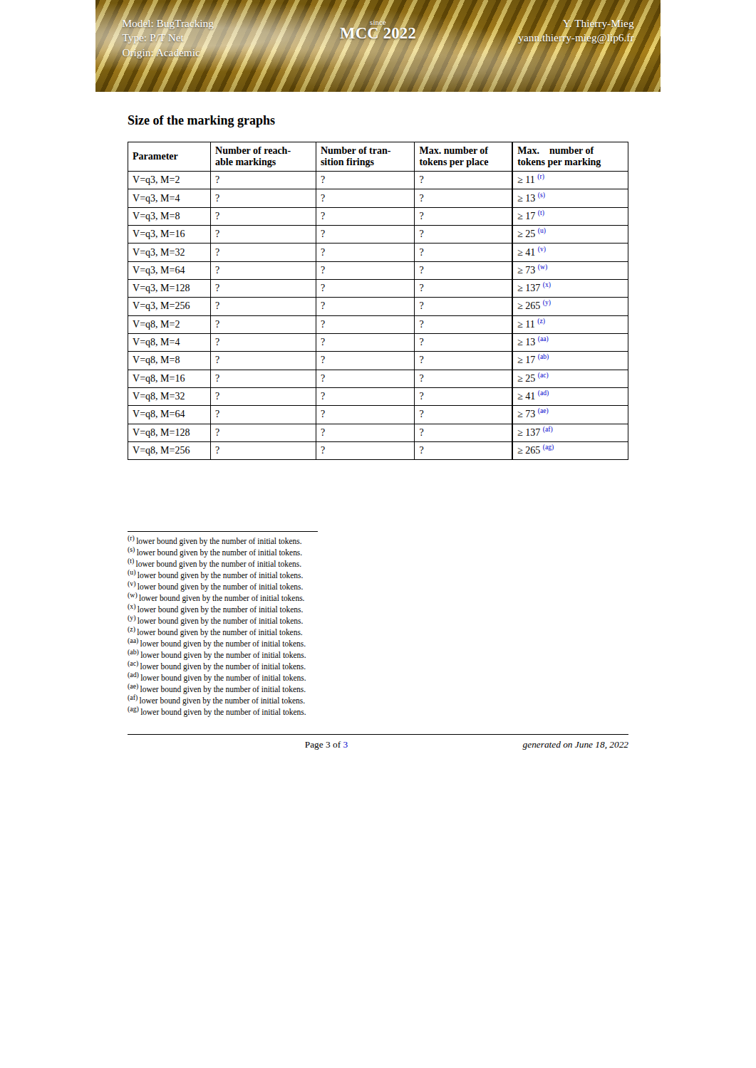Model: BugTracking
Type: P/T Net
Origin: Academic
Y. Thierry-Mieg
yann.thierry-mieg@lip6.fr
since
MCC 2022
Size of the marking graphs
| Parameter | Number of reach- able markings | Number of tran- sition firings | Max. number of tokens per place | Max. number of tokens per marking |
| --- | --- | --- | --- | --- |
| V=q3, M=2 | ? | ? | ? | ≥ 11 (r) |
| V=q3, M=4 | ? | ? | ? | ≥ 13 (s) |
| V=q3, M=8 | ? | ? | ? | ≥ 17 (t) |
| V=q3, M=16 | ? | ? | ? | ≥ 25 (u) |
| V=q3, M=32 | ? | ? | ? | ≥ 41 (v) |
| V=q3, M=64 | ? | ? | ? | ≥ 73 (w) |
| V=q3, M=128 | ? | ? | ? | ≥ 137 (x) |
| V=q3, M=256 | ? | ? | ? | ≥ 265 (y) |
| V=q8, M=2 | ? | ? | ? | ≥ 11 (z) |
| V=q8, M=4 | ? | ? | ? | ≥ 13 (aa) |
| V=q8, M=8 | ? | ? | ? | ≥ 17 (ab) |
| V=q8, M=16 | ? | ? | ? | ≥ 25 (ac) |
| V=q8, M=32 | ? | ? | ? | ≥ 41 (ad) |
| V=q8, M=64 | ? | ? | ? | ≥ 73 (ae) |
| V=q8, M=128 | ? | ? | ? | ≥ 137 (af) |
| V=q8, M=256 | ? | ? | ? | ≥ 265 (ag) |
(r) lower bound given by the number of initial tokens.
(s) lower bound given by the number of initial tokens.
(t) lower bound given by the number of initial tokens.
(u) lower bound given by the number of initial tokens.
(v) lower bound given by the number of initial tokens.
(w) lower bound given by the number of initial tokens.
(x) lower bound given by the number of initial tokens.
(y) lower bound given by the number of initial tokens.
(z) lower bound given by the number of initial tokens.
(aa) lower bound given by the number of initial tokens.
(ab) lower bound given by the number of initial tokens.
(ac) lower bound given by the number of initial tokens.
(ad) lower bound given by the number of initial tokens.
(ae) lower bound given by the number of initial tokens.
(af) lower bound given by the number of initial tokens.
(ag) lower bound given by the number of initial tokens.
Page 3 of 3
generated on June 18, 2022